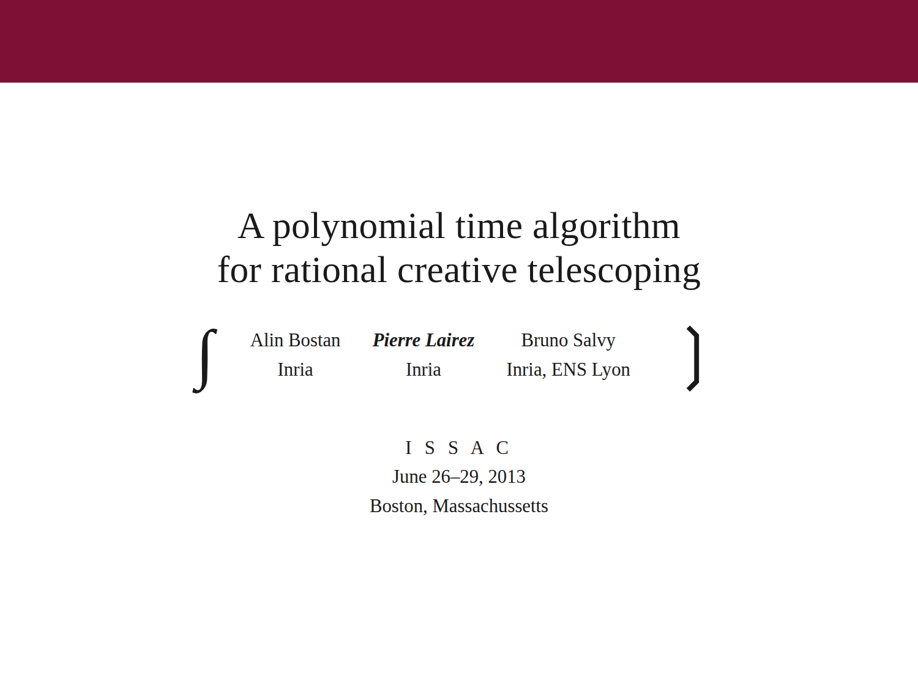A polynomial time algorithmfor rational creative telescoping
∫
| Alin Bostan | Pierre Lairez | Bruno Salvy |
| Inria | Inria | Inria, ENS Lyon |
❳
I S S A C
June 26–29, 2013
Boston, Massachussetts